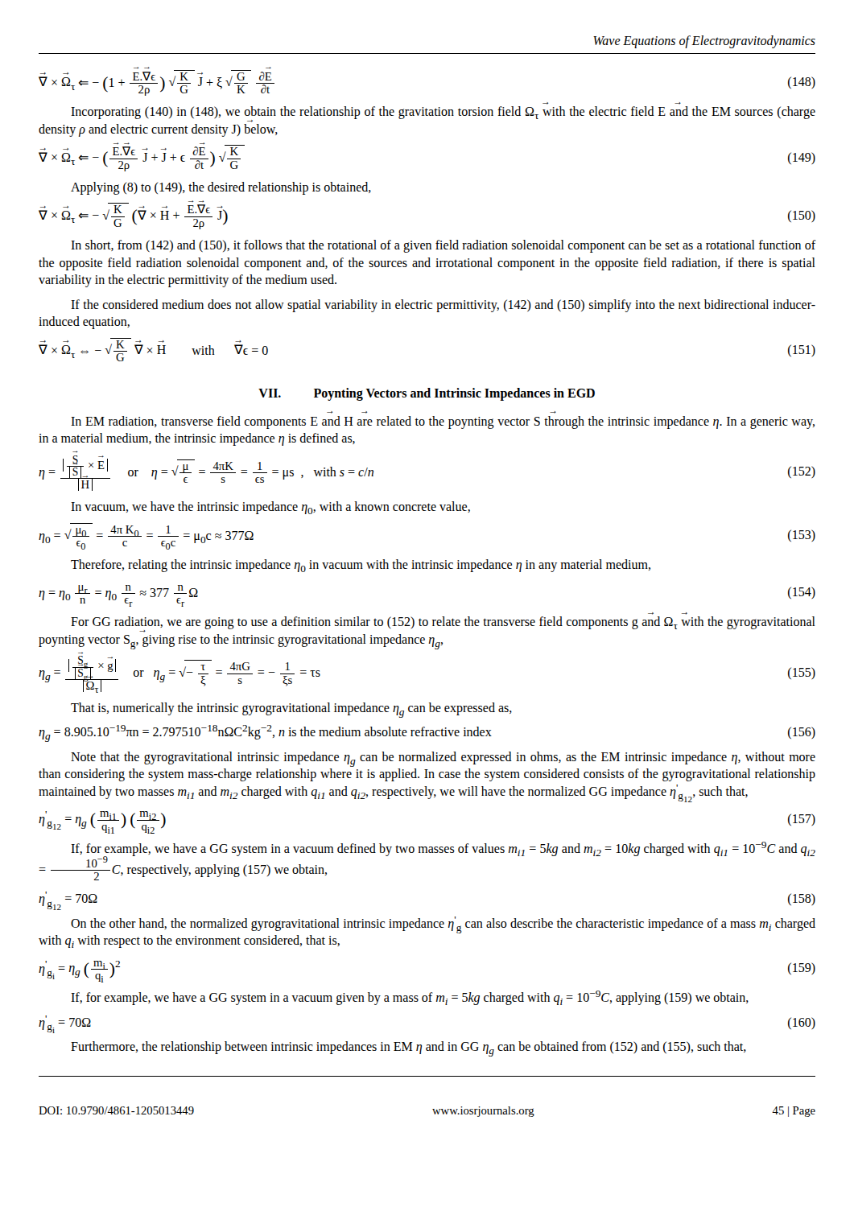Wave Equations of Electrogravitodynamics
∇ × Ωτ ⇐ − (1 + E.∇ϵ 2ρ) √KG J + ξ √GK ∂E∂t
(148)
Incorporating (140) in (148), we obtain the relationship of the gravitation torsion field Ωτ with the electric field E and the EM sources (charge density ρ and electric current density J) below,
∇ × Ωτ ⇐ − (E.∇ϵ 2ρ J + J + ϵ ∂E∂t) √KG
(149)
Applying (8) to (149), the desired relationship is obtained,
∇ × Ωτ ⇐ − √KG (∇ × H + E.∇ϵ 2ρ J)
(150)
In short, from (142) and (150), it follows that the rotational of a given field radiation solenoidal component can be set as a rotational function of the opposite field radiation solenoidal component and, of the sources and irrotational component in the opposite field radiation, if there is spatial variability in the electric permittivity of the medium used.
If the considered medium does not allow spatial variability in electric permittivity, (142) and (150) simplify into the next bidirectional inducer-induced equation,
∇ × Ωτ ⇔ − √KG ∇ × H with ∇ϵ = 0
(151)
VII. Poynting Vectors and Intrinsic Impedances in EGD
In EM radiation, transverse field components E and H are related to the poynting vector S through the intrinsic impedance η. In a generic way, in a material medium, the intrinsic impedance η is defined as,
η = SS × E H or η = √μϵ = 4πK s = 1 ϵs = μs , with s = c/n
(152)
In vacuum, we have the intrinsic impedance η0, with a known concrete value,
η0 = √μ0 ϵ0 = 4π K0 c = 1 ϵ0c = μ0c ≈ 377Ω
(153)
Therefore, relating the intrinsic impedance η0 in vacuum with the intrinsic impedance η in any material medium,
η = η0 μr n = η0 nϵr ≈ 377 nϵr Ω
(154)
For GG radiation, we are going to use a definition similar to (152) to relate the transverse field components g and Ωτ with the gyrogravitational poynting vector Sg, giving rise to the intrinsic gyrogravitational impedance ηg,
ηg = Sg Sg × g Ωτ or ηg = √− τξ = 4πG s = − 1 ξs = τs
(155)
That is, numerically the intrinsic gyrogravitational impedance ηg can be expressed as,
ηg = 8.905.10−19πn = 2.797510−18nΩC2kg−2, n is the medium absolute refractive index
(156)
Note that the gyrogravitational intrinsic impedance ηg can be normalized expressed in ohms, as the EM intrinsic impedance η, without more than considering the system mass-charge relationship where it is applied. In case the system considered consists of the gyrogravitational relationship maintained by two masses mi1 and mi2 charged with qi1 and qi2, respectively, we will have the normalized GG impedance η'g12, such that,
η'g12 = ηg (mi1 qi1) (mi2 qi2)
(157)
If, for example, we have a GG system in a vacuum defined by two masses of values mi1 = 5kg and mi2 = 10kg charged with qi1 = 10−9C and qi2 = 10−92 C, respectively, applying (157) we obtain,
η'g12 = 70Ω
(158)
On the other hand, the normalized gyrogravitational intrinsic impedance η'g can also describe the characteristic impedance of a mass mi charged with qi with respect to the environment considered, that is,
η'gi = ηg (mi qi)2
(159)
If, for example, we have a GG system in a vacuum given by a mass of mi = 5kg charged with qi = 10−9C, applying (159) we obtain,
η'gi = 70Ω
(160)
Furthermore, the relationship between intrinsic impedances in EM η and in GG ηg can be obtained from (152) and (155), such that,
DOI: 10.9790/4861-1205013449
www.iosrjournals.org
45 | Page